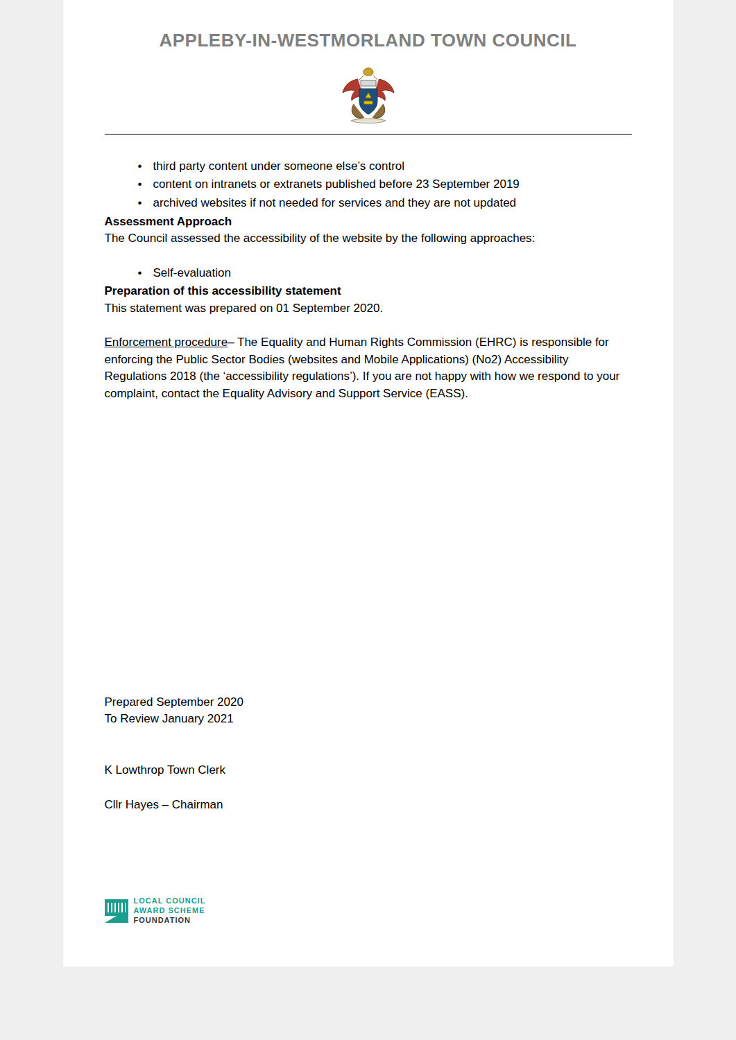APPLEBY-IN-WESTMORLAND TOWN COUNCIL
third party content under someone else’s control
content on intranets or extranets published before 23 September 2019
archived websites if not needed for services and they are not updated
Assessment Approach
The Council assessed the accessibility of the website by the following approaches:
Self-evaluation
Preparation of this accessibility statement
This statement was prepared on 01 September 2020.
Enforcement procedure– The Equality and Human Rights Commission (EHRC) is responsible for enforcing the Public Sector Bodies (websites and Mobile Applications) (No2) Accessibility Regulations 2018 (the ‘accessibility regulations’). If you are not happy with how we respond to your complaint, contact the Equality Advisory and Support Service (EASS).
Prepared September 2020
To Review January 2021
K Lowthrop Town Clerk
Cllr Hayes – Chairman
LOCAL COUNCIL
AWARD SCHEME
FOUNDATION